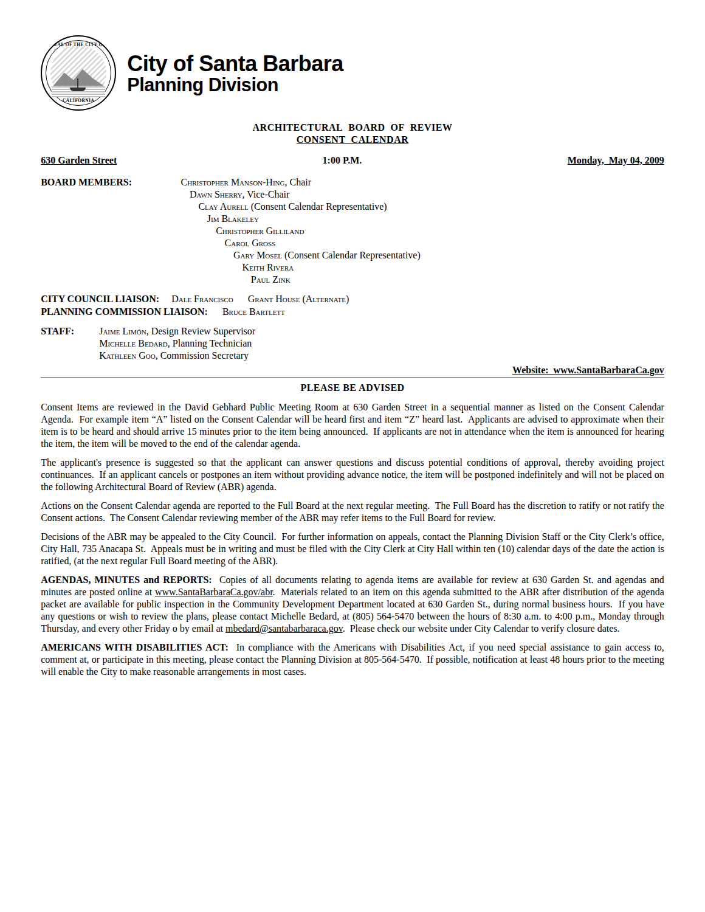Seal of the City of
California
City of Santa Barbara
Planning Division
ARCHITECTURAL BOARD OF REVIEW
CONSENT CALENDAR
630 Garden Street
1:00 P.M.
Monday, May 04, 2009
BOARD MEMBERS:
Christopher Manson-Hing, Chair
Dawn Sherry, Vice-Chair
Clay Aurell (Consent Calendar Representative)
Jim Blakeley
Christopher Gilliland
Carol Gross
Gary Mosel (Consent Calendar Representative)
Keith Rivera
Paul Zink
CITY COUNCIL LIAISON: Dale Francisco Grant House (Alternate)
PLANNING COMMISSION LIAISON: Bruce Bartlett
STAFF:
Jaime Limón, Design Review Supervisor
Michelle Bedard, Planning Technician
Kathleen Goo, Commission Secretary
Website: www.SantaBarbaraCa.gov
PLEASE BE ADVISED
Consent Items are reviewed in the David Gebhard Public Meeting Room at 630 Garden Street in a sequential manner as listed on the Consent Calendar Agenda. For example item “A” listed on the Consent Calendar will be heard first and item “Z” heard last. Applicants are advised to approximate when their item is to be heard and should arrive 15 minutes prior to the item being announced. If applicants are not in attendance when the item is announced for hearing the item, the item will be moved to the end of the calendar agenda.
The applicant's presence is suggested so that the applicant can answer questions and discuss potential conditions of approval, thereby avoiding project continuances. If an applicant cancels or postpones an item without providing advance notice, the item will be postponed indefinitely and will not be placed on the following Architectural Board of Review (ABR) agenda.
Actions on the Consent Calendar agenda are reported to the Full Board at the next regular meeting. The Full Board has the discretion to ratify or not ratify the Consent actions. The Consent Calendar reviewing member of the ABR may refer items to the Full Board for review.
Decisions of the ABR may be appealed to the City Council. For further information on appeals, contact the Planning Division Staff or the City Clerk’s office, City Hall, 735 Anacapa St. Appeals must be in writing and must be filed with the City Clerk at City Hall within ten (10) calendar days of the date the action is ratified, (at the next regular Full Board meeting of the ABR).
AGENDAS, MINUTES and REPORTS: Copies of all documents relating to agenda items are available for review at 630 Garden St. and agendas and minutes are posted online at www.SantaBarbaraCa.gov/abr. Materials related to an item on this agenda submitted to the ABR after distribution of the agenda packet are available for public inspection in the Community Development Department located at 630 Garden St., during normal business hours. If you have any questions or wish to review the plans, please contact Michelle Bedard, at (805) 564-5470 between the hours of 8:30 a.m. to 4:00 p.m., Monday through Thursday, and every other Friday o by email at mbedard@santabarbaraca.gov. Please check our website under City Calendar to verify closure dates.
AMERICANS WITH DISABILITIES ACT: In compliance with the Americans with Disabilities Act, if you need special assistance to gain access to, comment at, or participate in this meeting, please contact the Planning Division at 805-564-5470. If possible, notification at least 48 hours prior to the meeting will enable the City to make reasonable arrangements in most cases.